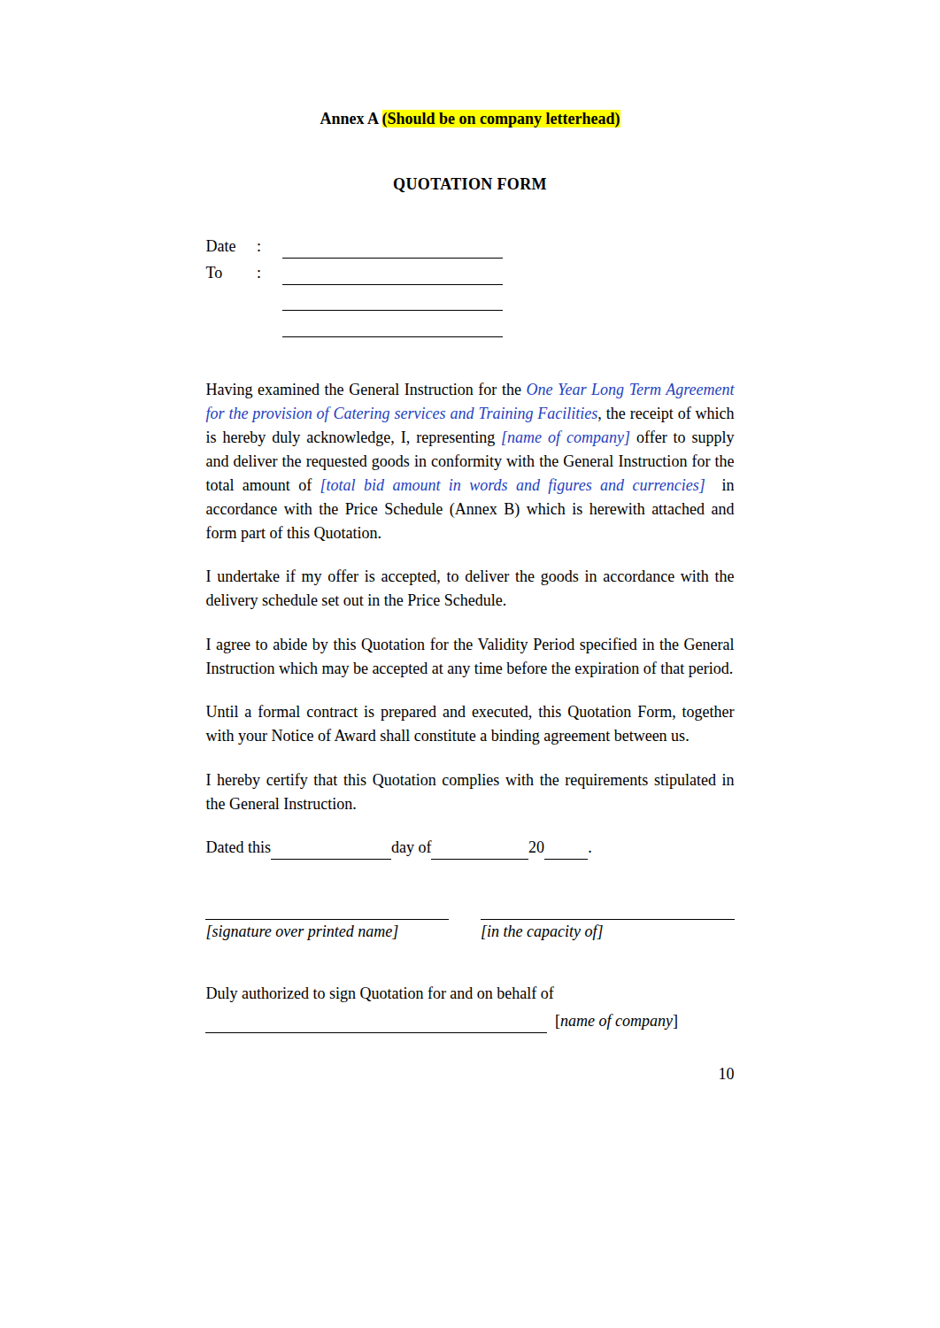Annex A (Should be on company letterhead)
QUOTATION FORM
| Date | : | |
| To | : | |
Having examined the General Instruction for the One Year Long Term Agreement for the provision of Catering services and Training Facilities, the receipt of which is hereby duly acknowledge, I, representing [name of company] offer to supply and deliver the requested goods in conformity with the General Instruction for the total amount of [total bid amount in words and figures and currencies] in accordance with the Price Schedule (Annex B) which is herewith attached and form part of this Quotation.
I undertake if my offer is accepted, to deliver the goods in accordance with the delivery schedule set out in the Price Schedule.
I agree to abide by this Quotation for the Validity Period specified in the General Instruction which may be accepted at any time before the expiration of that period.
Until a formal contract is prepared and executed, this Quotation Form, together with your Notice of Award shall constitute a binding agreement between us.
I hereby certify that this Quotation complies with the requirements stipulated in the General Instruction.
Dated this day of 20 .
| [signature over printed name] | | [in the capacity of] |
Duly authorized to sign Quotation for and on behalf of
[name of company]
10